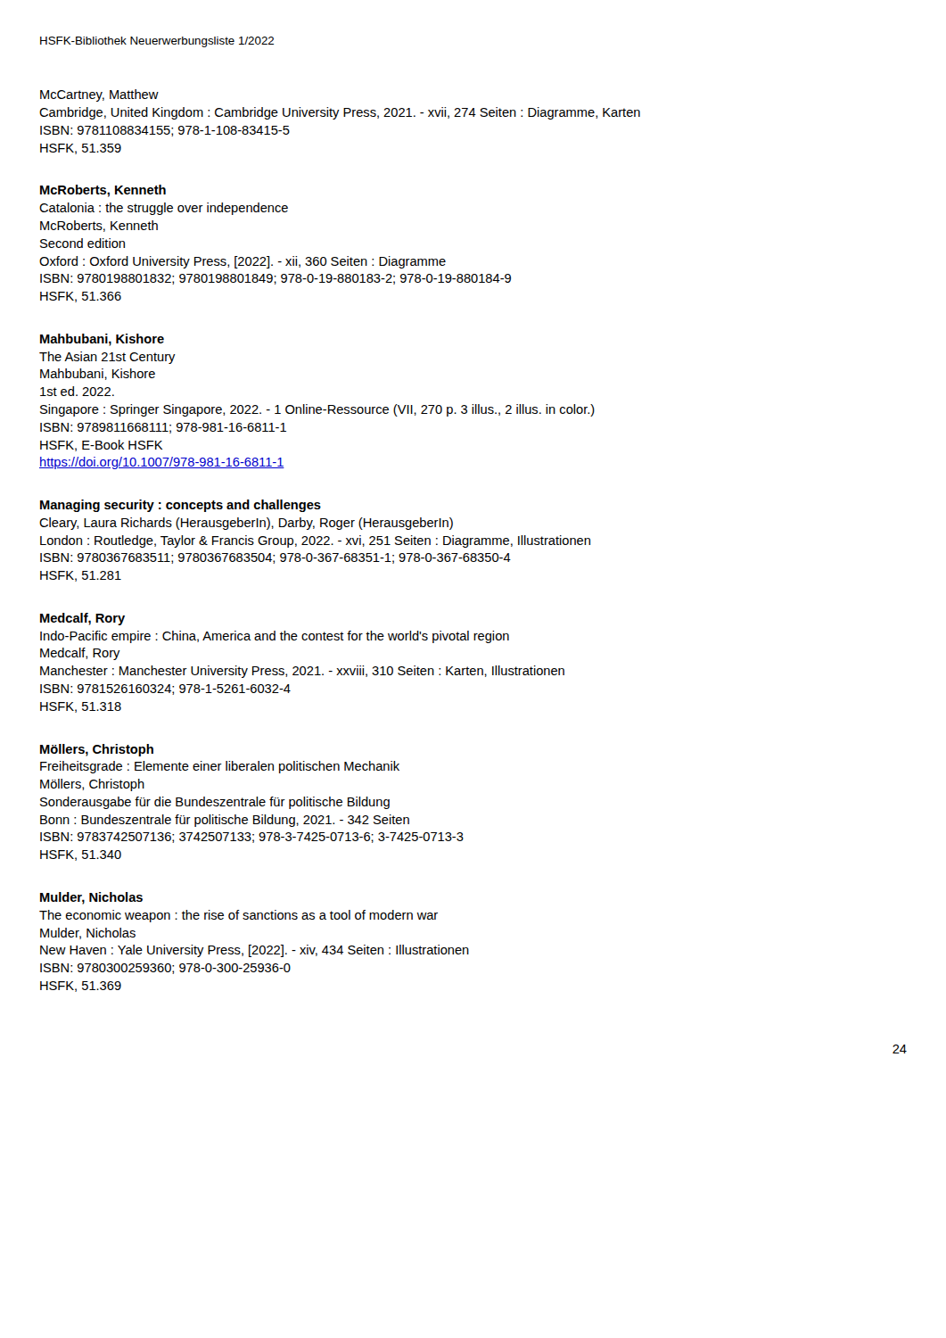HSFK-Bibliothek Neuerwerbungsliste 1/2022
McCartney, Matthew
Cambridge, United Kingdom : Cambridge University Press, 2021. - xvii, 274 Seiten : Diagramme, Karten
ISBN: 9781108834155; 978-1-108-83415-5
HSFK, 51.359
McRoberts, Kenneth
Catalonia : the struggle over independence
McRoberts, Kenneth
Second edition
Oxford : Oxford University Press, [2022]. - xii, 360 Seiten : Diagramme
ISBN: 9780198801832; 9780198801849; 978-0-19-880183-2; 978-0-19-880184-9
HSFK, 51.366
Mahbubani, Kishore
The Asian 21st Century
Mahbubani, Kishore
1st ed. 2022.
Singapore : Springer Singapore, 2022. - 1 Online-Ressource (VII, 270 p. 3 illus., 2 illus. in color.)
ISBN: 9789811668111; 978-981-16-6811-1
HSFK, E-Book HSFK
https://doi.org/10.1007/978-981-16-6811-1
Managing security : concepts and challenges
Cleary, Laura Richards (HerausgeberIn), Darby, Roger (HerausgeberIn)
London : Routledge, Taylor & Francis Group, 2022. - xvi, 251 Seiten : Diagramme, Illustrationen
ISBN: 9780367683511; 9780367683504; 978-0-367-68351-1; 978-0-367-68350-4
HSFK, 51.281
Medcalf, Rory
Indo-Pacific empire : China, America and the contest for the world's pivotal region
Medcalf, Rory
Manchester : Manchester University Press, 2021. - xxviii, 310 Seiten : Karten, Illustrationen
ISBN: 9781526160324; 978-1-5261-6032-4
HSFK, 51.318
Möllers, Christoph
Freiheitsgrade : Elemente einer liberalen politischen Mechanik
Möllers, Christoph
Sonderausgabe für die Bundeszentrale für politische Bildung
Bonn : Bundeszentrale für politische Bildung, 2021. - 342 Seiten
ISBN: 9783742507136; 3742507133; 978-3-7425-0713-6; 3-7425-0713-3
HSFK, 51.340
Mulder, Nicholas
The economic weapon : the rise of sanctions as a tool of modern war
Mulder, Nicholas
New Haven : Yale University Press, [2022]. - xiv, 434 Seiten : Illustrationen
ISBN: 9780300259360; 978-0-300-25936-0
HSFK, 51.369
24